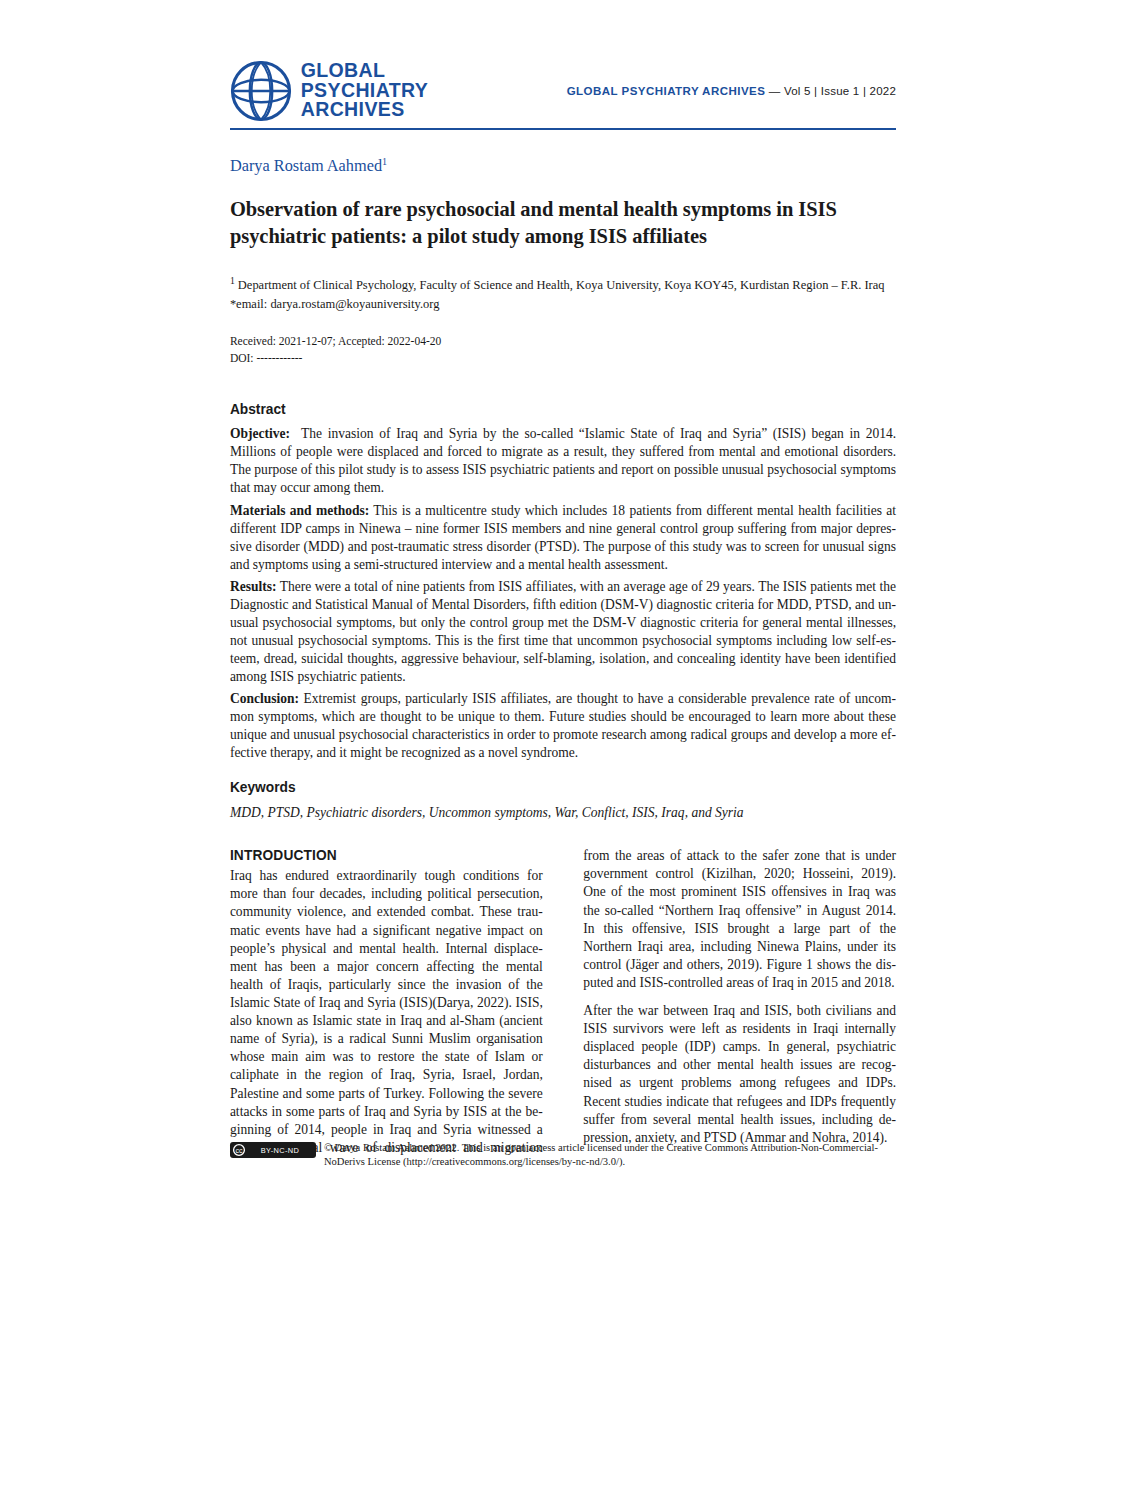Global Psychiatry Archives
GLOBAL PSYCHIATRY ARCHIVES — Vol 5 | Issue 1 | 2022
Darya Rostam Aahmed1
Observation of rare psychosocial and mental health symptoms in ISIS psychiatric patients: a pilot study among ISIS affiliates
1 Department of Clinical Psychology, Faculty of Science and Health, Koya University, Koya KOY45, Kurdistan Region – F.R. Iraq
*email: darya.rostam@koyauniversity.org
Received: 2021-12-07; Accepted: 2022-04-20
DOI: ------------
Abstract
Objective: The invasion of Iraq and Syria by the so-called “Islamic State of Iraq and Syria” (ISIS) began in 2014. Millions of people were displaced and forced to migrate as a result, they suffered from mental and emotional disorders. The purpose of this pilot study is to assess ISIS psychiatric patients and report on possible unusual psychosocial symptoms that may occur among them.
Materials and methods: This is a multicentre study which includes 18 patients from different mental health facilities at different IDP camps in Ninewa – nine former ISIS members and nine general control group suffering from major depressive disorder (MDD) and post-traumatic stress disorder (PTSD). The purpose of this study was to screen for unusual signs and symptoms using a semi-structured interview and a mental health assessment.
Results: There were a total of nine patients from ISIS affiliates, with an average age of 29 years. The ISIS patients met the Diagnostic and Statistical Manual of Mental Disorders, fifth edition (DSM-V) diagnostic criteria for MDD, PTSD, and unusual psychosocial symptoms, but only the control group met the DSM-V diagnostic criteria for general mental illnesses, not unusual psychosocial symptoms. This is the first time that uncommon psychosocial symptoms including low self-esteem, dread, suicidal thoughts, aggressive behaviour, self-blaming, isolation, and concealing identity have been identified among ISIS psychiatric patients.
Conclusion: Extremist groups, particularly ISIS affiliates, are thought to have a considerable prevalence rate of uncommon symptoms, which are thought to be unique to them. Future studies should be encouraged to learn more about these unique and unusual psychosocial characteristics in order to promote research among radical groups and develop a more effective therapy, and it might be recognized as a novel syndrome.
Keywords
MDD, PTSD, Psychiatric disorders, Uncommon symptoms, War, Conflict, ISIS, Iraq, and Syria
INTRODUCTION
Iraq has endured extraordinarily tough conditions for more than four decades, including political persecution, community violence, and extended combat. These traumatic events have had a significant negative impact on people’s physical and mental health. Internal displacement has been a major concern affecting the mental health of Iraqis, particularly since the invasion of the Islamic State of Iraq and Syria (ISIS)(Darya, 2022). ISIS, also known as Islamic state in Iraq and al-Sham (ancient name of Syria), is a radical Sunni Muslim organisation whose main aim was to restore the state of Islam or caliphate in the region of Iraq, Syria, Israel, Jordan, Palestine and some parts of Turkey. Following the severe attacks in some parts of Iraq and Syria by ISIS at the beginning of 2014, people in Iraq and Syria witnessed a massive internal wave of displacement and migration from the areas of attack to the safer zone that is under government control (Kizilhan, 2020; Hosseini, 2019). One of the most prominent ISIS offensives in Iraq was the so-called “Northern Iraq offensive” in August 2014. In this offensive, ISIS brought a large part of the Northern Iraqi area, including Ninewa Plains, under its control (Jäger and others, 2019). Figure 1 shows the disputed and ISIS-controlled areas of Iraq in 2015 and 2018.
After the war between Iraq and ISIS, both civilians and ISIS survivors were left as residents in Iraqi internally displaced people (IDP) camps. In general, psychiatric disturbances and other mental health issues are recognised as urgent problems among refugees and IDPs. Recent studies indicate that refugees and IDPs frequently suffer from several mental health issues, including depression, anxiety, and PTSD (Ammar and Nohra, 2014).
cc BY-NC-ND
© Darya Rostam Aahmed 2022. This is an open access article licensed under the Creative Commons Attribution-Non-Commercial-NoDerivs License (http://creativecommons.org/licenses/by-nc-nd/3.0/).